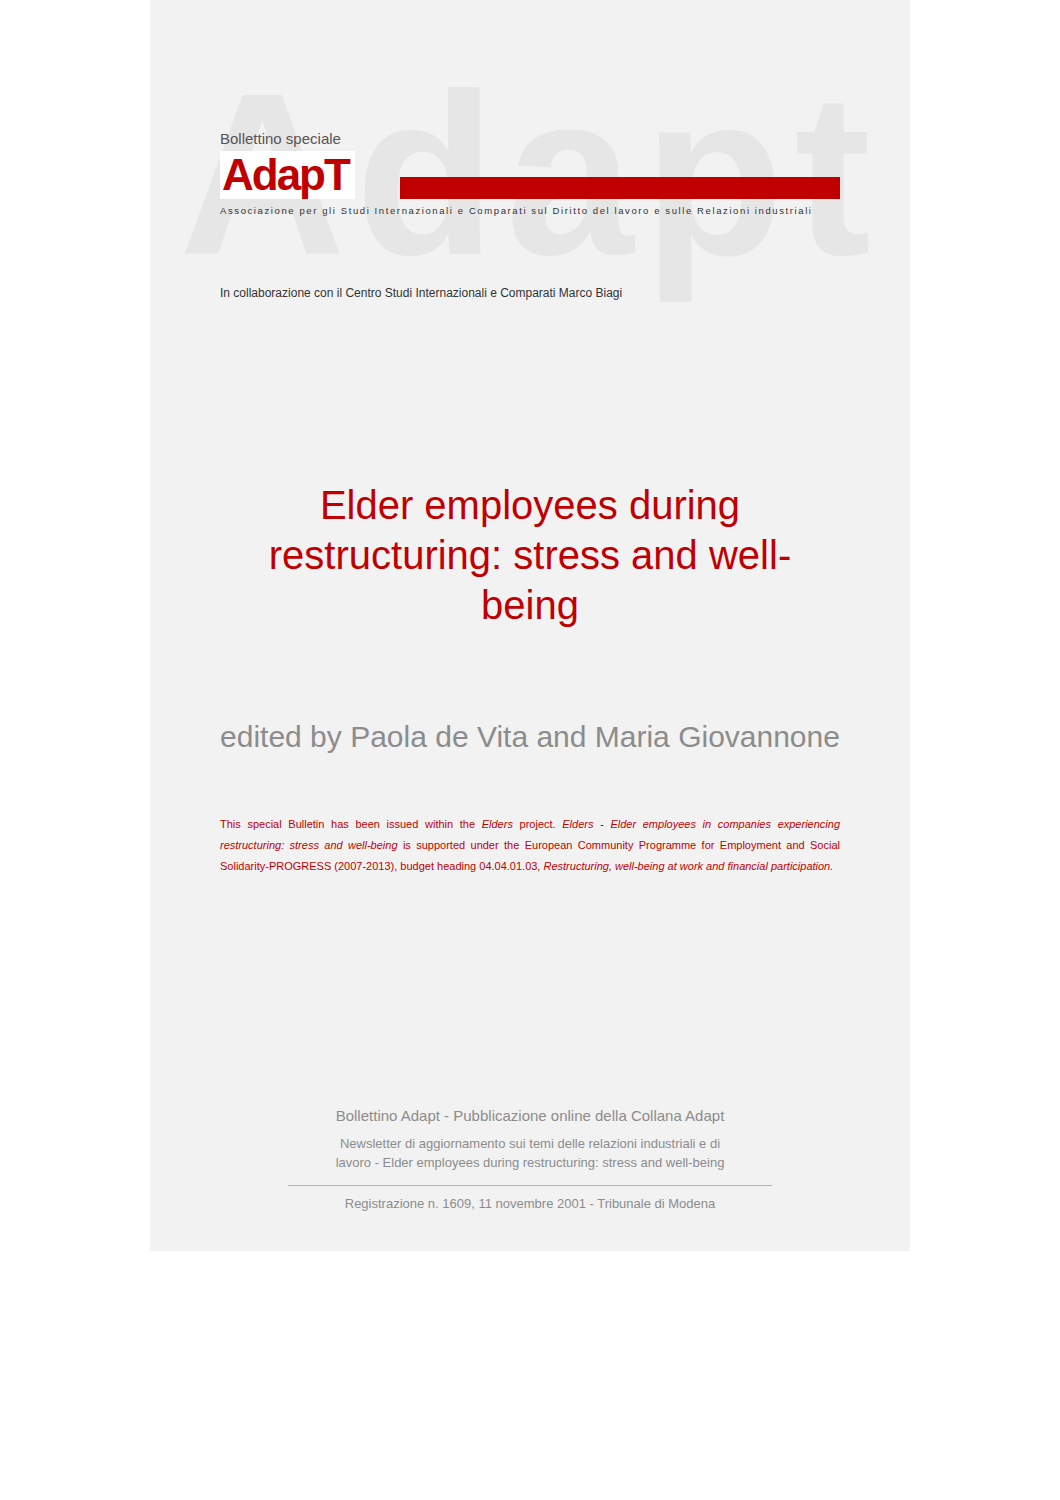Adapt
Bollettino speciale
AdapT
Associazione per gli Studi Internazionali e Comparati sul Diritto del lavoro e sulle Relazioni industriali
In collaborazione con il Centro Studi Internazionali e Comparati Marco Biagi
Elder employees during
restructuring: stress and well-being
edited by Paola de Vita and Maria Giovannone
This special Bulletin has been issued within the Elders project. Elders - Elder employees in companies experiencing restructuring: stress and well-being is supported under the European Community Programme for Employment and Social Solidarity-PROGRESS (2007-2013), budget heading 04.04.01.03, Restructuring, well-being at work and financial participation.
Bollettino Adapt - Pubblicazione online della Collana Adapt
Newsletter di aggiornamento sui temi delle relazioni industriali e di
lavoro - Elder employees during restructuring: stress and well-being
Registrazione n. 1609, 11 novembre 2001 - Tribunale di Modena